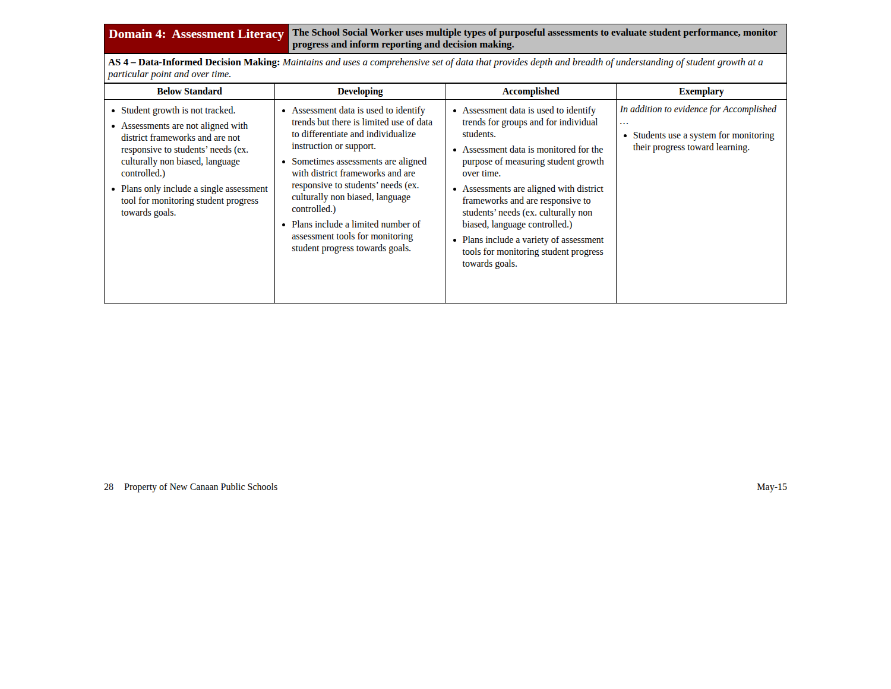| Domain 4: Assessment Literacy | The School Social Worker uses multiple types of purposeful assessments to evaluate student performance, monitor progress and inform reporting and decision making. |
| AS 4 – Data-Informed Decision Making: Maintains and uses a comprehensive set of data that provides depth and breadth of understanding of student growth at a particular point and over time. |
| Below Standard | Developing | Accomplished | Exemplary |
| Student growth is not tracked. Assessments are not aligned with district frameworks and are not responsive to students’ needs (ex. culturally non biased, language controlled.) Plans only include a single assessment tool for monitoring student progress towards goals. | Assessment data is used to identify trends but there is limited use of data to differentiate and individualize instruction or support. Sometimes assessments are aligned with district frameworks and are responsive to students’ needs (ex. culturally non biased, language controlled.) Plans include a limited number of assessment tools for monitoring student progress towards goals. | Assessment data is used to identify trends for groups and for individual students. Assessment data is monitored for the purpose of measuring student growth over time. Assessments are aligned with district frameworks and are responsive to students’ needs (ex. culturally non biased, language controlled.) Plans include a variety of assessment tools for monitoring student progress towards goals. | In addition to evidence for Accomplished … Students use a system for monitoring their progress toward learning. |
28 Property of New Canaan Public Schools
May-15